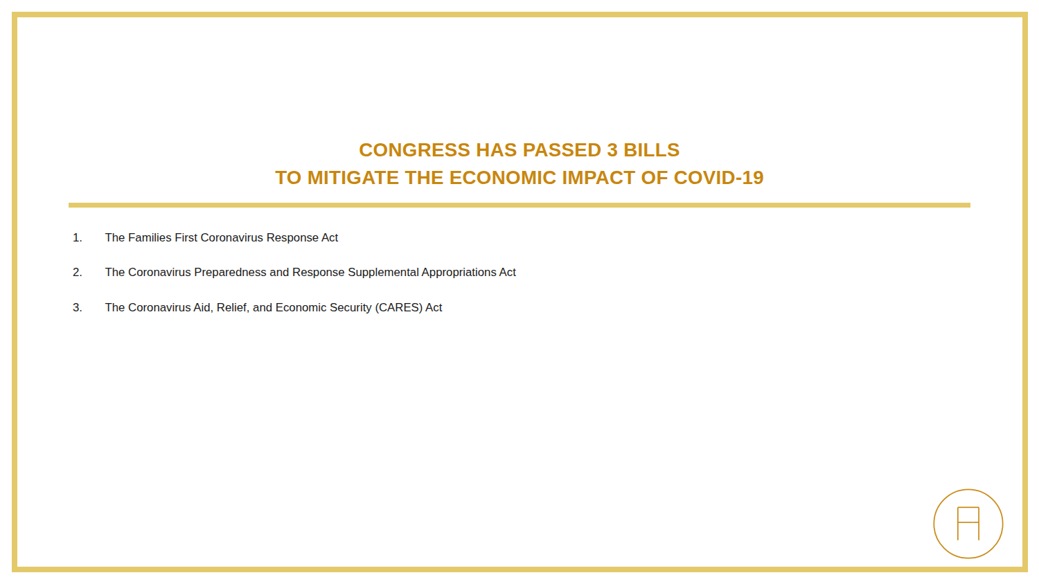CONGRESS HAS PASSED 3 BILLS TO MITIGATE THE ECONOMIC IMPACT OF COVID-19
The Families First Coronavirus Response Act
The Coronavirus Preparedness and Response Supplemental Appropriations Act
The Coronavirus Aid, Relief, and Economic Security (CARES) Act